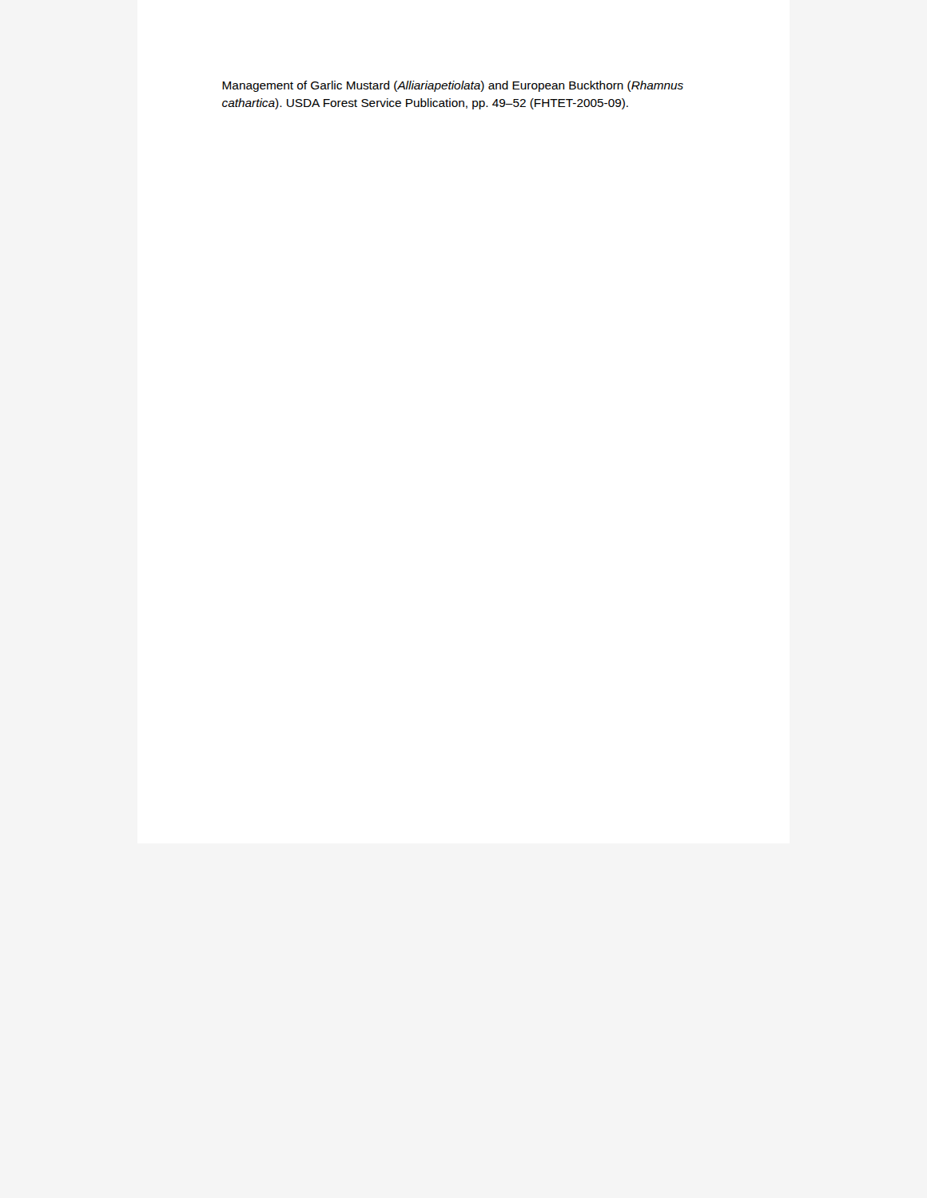Management of Garlic Mustard (Alliariapetiolata) and European Buckthorn (Rhamnus cathartica). USDA Forest Service Publication, pp. 49–52 (FHTET-2005-09).